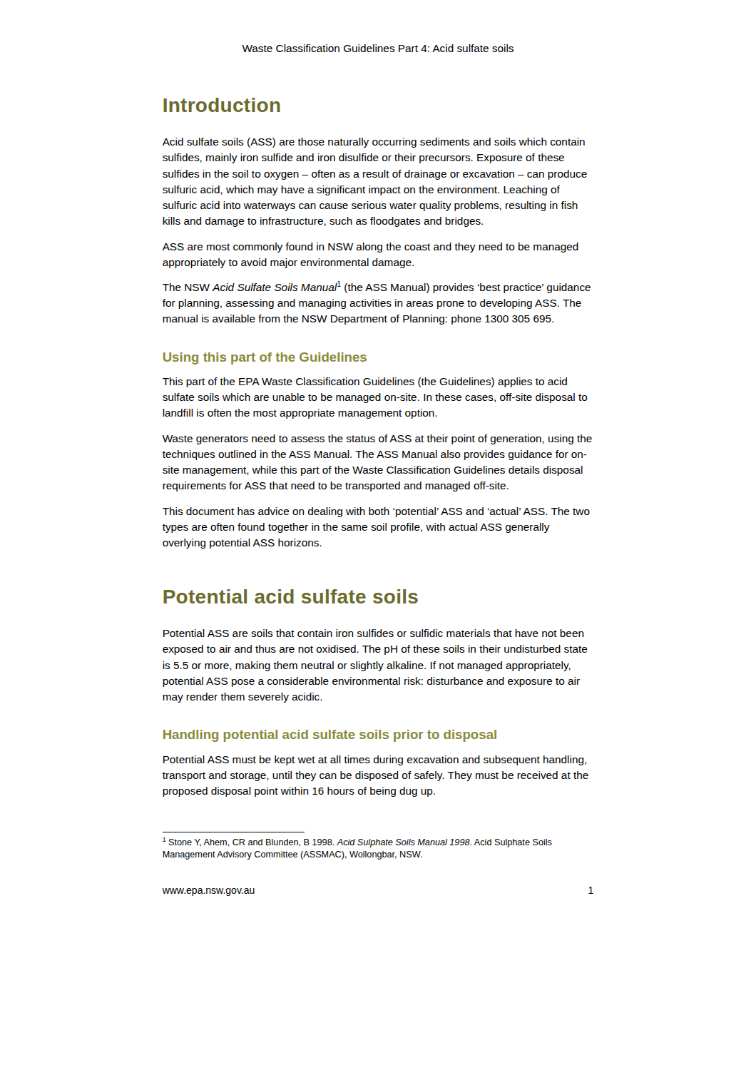Waste Classification Guidelines Part 4: Acid sulfate soils
Introduction
Acid sulfate soils (ASS) are those naturally occurring sediments and soils which contain sulfides, mainly iron sulfide and iron disulfide or their precursors. Exposure of these sulfides in the soil to oxygen – often as a result of drainage or excavation – can produce sulfuric acid, which may have a significant impact on the environment. Leaching of sulfuric acid into waterways can cause serious water quality problems, resulting in fish kills and damage to infrastructure, such as floodgates and bridges.
ASS are most commonly found in NSW along the coast and they need to be managed appropriately to avoid major environmental damage.
The NSW Acid Sulfate Soils Manual1 (the ASS Manual) provides ‘best practice’ guidance for planning, assessing and managing activities in areas prone to developing ASS. The manual is available from the NSW Department of Planning: phone 1300 305 695.
Using this part of the Guidelines
This part of the EPA Waste Classification Guidelines (the Guidelines) applies to acid sulfate soils which are unable to be managed on-site. In these cases, off-site disposal to landfill is often the most appropriate management option.
Waste generators need to assess the status of ASS at their point of generation, using the techniques outlined in the ASS Manual. The ASS Manual also provides guidance for on-site management, while this part of the Waste Classification Guidelines details disposal requirements for ASS that need to be transported and managed off-site.
This document has advice on dealing with both ‘potential’ ASS and ‘actual’ ASS. The two types are often found together in the same soil profile, with actual ASS generally overlying potential ASS horizons.
Potential acid sulfate soils
Potential ASS are soils that contain iron sulfides or sulfidic materials that have not been exposed to air and thus are not oxidised. The pH of these soils in their undisturbed state is 5.5 or more, making them neutral or slightly alkaline. If not managed appropriately, potential ASS pose a considerable environmental risk: disturbance and exposure to air may render them severely acidic.
Handling potential acid sulfate soils prior to disposal
Potential ASS must be kept wet at all times during excavation and subsequent handling, transport and storage, until they can be disposed of safely. They must be received at the proposed disposal point within 16 hours of being dug up.
1 Stone Y, Ahem, CR and Blunden, B 1998. Acid Sulphate Soils Manual 1998. Acid Sulphate Soils Management Advisory Committee (ASSMAC), Wollongbar, NSW.
www.epa.nsw.gov.au 1